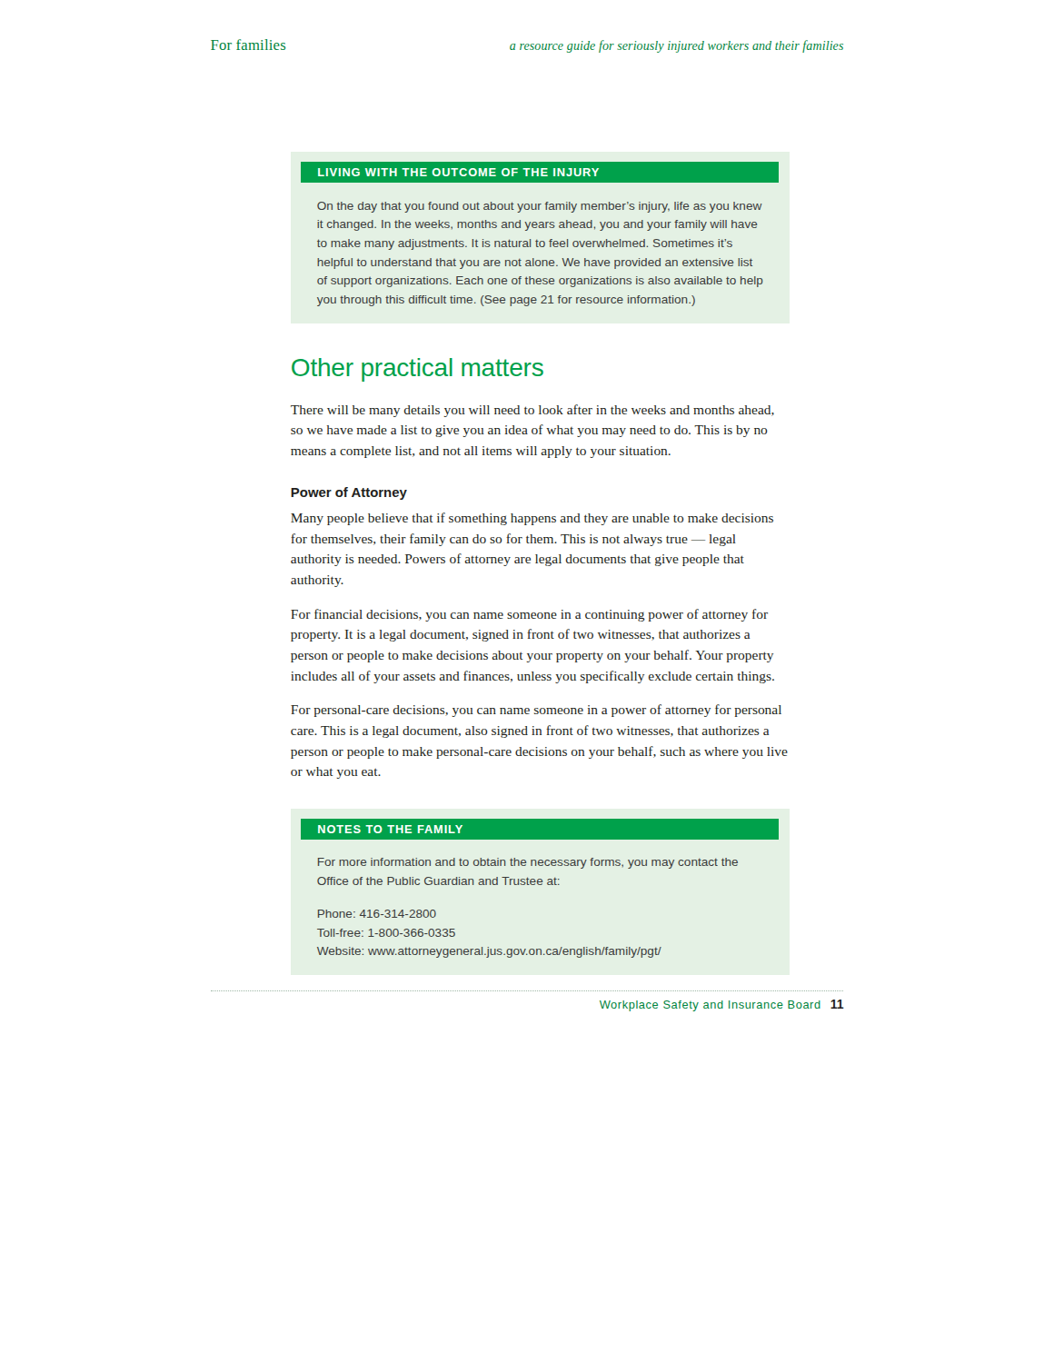For families
a resource guide for seriously injured workers and their families
LIVING WITH THE OUTCOME OF THE INJURY
On the day that you found out about your family member’s injury, life as you knew it changed. In the weeks, months and years ahead, you and your family will have to make many adjustments. It is natural to feel overwhelmed. Sometimes it’s helpful to understand that you are not alone. We have provided an extensive list of support organizations. Each one of these organizations is also available to help you through this difficult time. (See page 21 for resource information.)
Other practical matters
There will be many details you will need to look after in the weeks and months ahead, so we have made a list to give you an idea of what you may need to do. This is by no means a complete list, and not all items will apply to your situation.
Power of Attorney
Many people believe that if something happens and they are unable to make decisions for themselves, their family can do so for them. This is not always true — legal authority is needed. Powers of attorney are legal documents that give people that authority.
For financial decisions, you can name someone in a continuing power of attorney for property. It is a legal document, signed in front of two witnesses, that authorizes a person or people to make decisions about your property on your behalf. Your property includes all of your assets and finances, unless you specifically exclude certain things.
For personal-care decisions, you can name someone in a power of attorney for personal care. This is a legal document, also signed in front of two witnesses, that authorizes a person or people to make personal-care decisions on your behalf, such as where you live or what you eat.
NOTES TO THE FAMILY
For more information and to obtain the necessary forms, you may contact the Office of the Public Guardian and Trustee at:
Phone: 416-314-2800
Toll-free: 1-800-366-0335
Website: www.attorneygeneral.jus.gov.on.ca/english/family/pgt/
Workplace Safety and Insurance Board 11